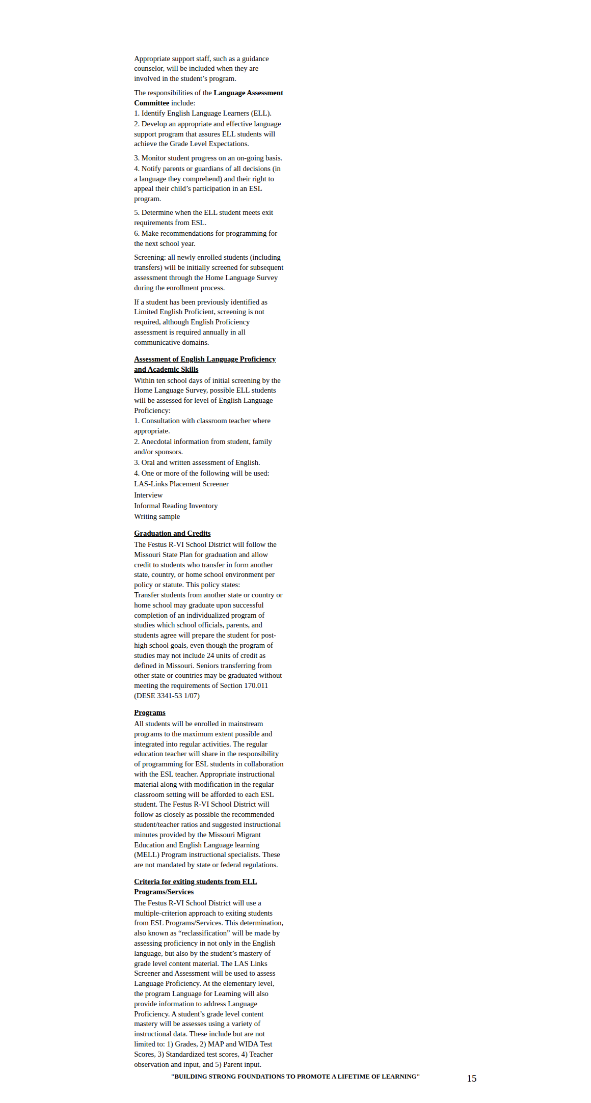Appropriate support staff, such as a guidance counselor, will be included when they are involved in the student’s program.
The responsibilities of the Language Assessment Committee include:
1. Identify English Language Learners (ELL).
2. Develop an appropriate and effective language support program that assures ELL students will achieve the Grade Level Expectations.
3. Monitor student progress on an on-going basis.
4. Notify parents or guardians of all decisions (in a language they comprehend) and their right to appeal their child’s participation in an ESL program.
5. Determine when the ELL student meets exit requirements from ESL.
6. Make recommendations for programming for the next school year.
Screening: all newly enrolled students (including transfers) will be initially screened for subsequent assessment through the Home Language Survey during the enrollment process.
If a student has been previously identified as Limited English Proficient, screening is not required, although English Proficiency assessment is required annually in all communicative domains.
Assessment of English Language Proficiency and Academic Skills
Within ten school days of initial screening by the Home Language Survey, possible ELL students will be assessed for level of English Language Proficiency:
1. Consultation with classroom teacher where appropriate.
2. Anecdotal information from student, family and/or sponsors.
3. Oral and written assessment of English.
4. One or more of the following will be used:
LAS-Links Placement Screener
Interview
Informal Reading Inventory
Writing sample
Graduation and Credits
The Festus R-VI School District will follow the Missouri State Plan for graduation and allow credit to students who transfer in form another state, country, or home school environment per policy or statute. This policy states:
Transfer students from another state or country or home school may graduate upon successful completion of an individualized program of studies which school officials, parents, and students agree will prepare the student for post-high school goals, even though the program of studies may not include 24 units of credit as defined in Missouri. Seniors transferring from other state or countries may be graduated without meeting the requirements of Section 170.011 (DESE 3341-53 1/07)
Programs
All students will be enrolled in mainstream programs to the maximum extent possible and integrated into regular activities. The regular education teacher will share in the responsibility of programming for ESL students in collaboration with the ESL teacher. Appropriate instructional material along with modification in the regular classroom setting will be afforded to each ESL student. The Festus R-VI School District will follow as closely as possible the recommended student/teacher ratios and suggested instructional minutes provided by the Missouri Migrant Education and English Language learning (MELL) Program instructional specialists. These are not mandated by state or federal regulations.
Criteria for exiting students from ELL Programs/Services
The Festus R-VI School District will use a multiple-criterion approach to exiting students from ESL Programs/Services. This determination, also known as “reclassification” will be made by assessing proficiency in not only in the English language, but also by the student’s mastery of grade level content material. The LAS Links Screener and Assessment will be used to assess Language Proficiency. At the elementary level, the program Language for Learning will also provide information to address Language Proficiency. A student’s grade level content mastery will be assesses using a variety of instructional data. These include but are not limited to: 1) Grades, 2) MAP and WIDA Test Scores, 3) Standardized test scores, 4) Teacher observation and input, and 5) Parent input.
"BUILDING STRONG FOUNDATIONS TO PROMOTE A LIFETIME OF LEARNING" 15